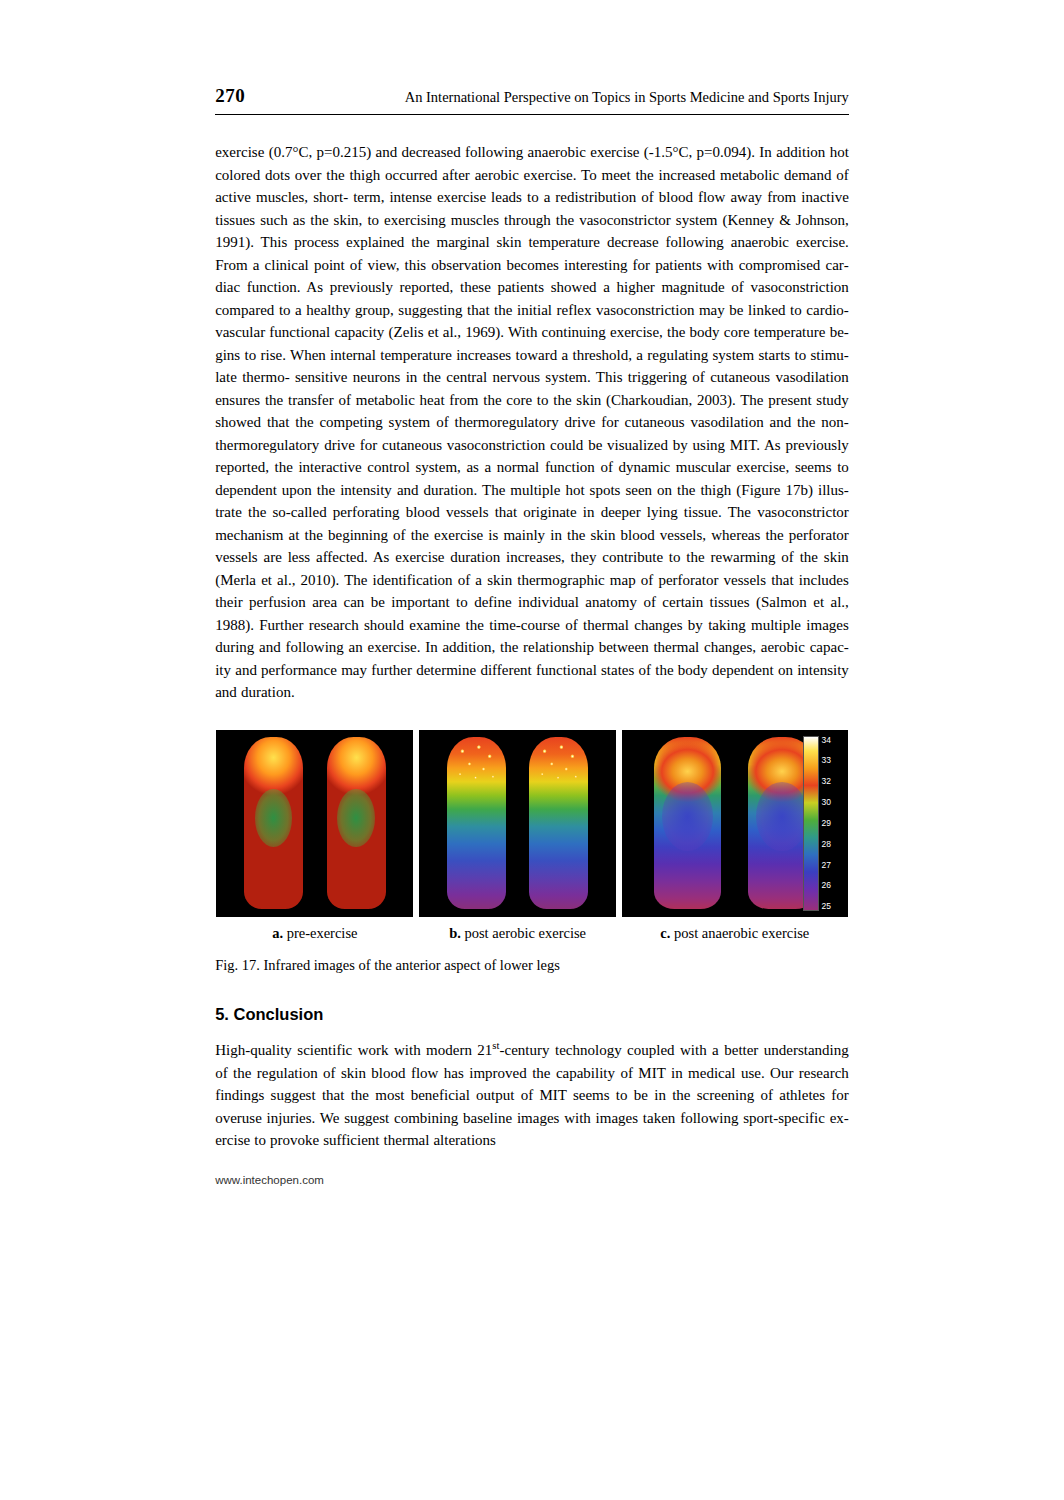270
An International Perspective on Topics in Sports Medicine and Sports Injury
exercise (0.7°C, p=0.215) and decreased following anaerobic exercise (-1.5°C, p=0.094). In addition hot colored dots over the thigh occurred after aerobic exercise. To meet the increased metabolic demand of active muscles, short- term, intense exercise leads to a redistribution of blood flow away from inactive tissues such as the skin, to exercising muscles through the vasoconstrictor system (Kenney & Johnson, 1991). This process explained the marginal skin temperature decrease following anaerobic exercise. From a clinical point of view, this observation becomes interesting for patients with compromised cardiac function. As previously reported, these patients showed a higher magnitude of vasoconstriction compared to a healthy group, suggesting that the initial reflex vasoconstriction may be linked to cardiovascular functional capacity (Zelis et al., 1969). With continuing exercise, the body core temperature begins to rise. When internal temperature increases toward a threshold, a regulating system starts to stimulate thermo- sensitive neurons in the central nervous system. This triggering of cutaneous vasodilation ensures the transfer of metabolic heat from the core to the skin (Charkoudian, 2003). The present study showed that the competing system of thermoregulatory drive for cutaneous vasodilation and the non-thermoregulatory drive for cutaneous vasoconstriction could be visualized by using MIT. As previously reported, the interactive control system, as a normal function of dynamic muscular exercise, seems to dependent upon the intensity and duration. The multiple hot spots seen on the thigh (Figure 17b) illustrate the so-called perforating blood vessels that originate in deeper lying tissue. The vasoconstrictor mechanism at the beginning of the exercise is mainly in the skin blood vessels, whereas the perforator vessels are less affected. As exercise duration increases, they contribute to the rewarming of the skin (Merla et al., 2010). The identification of a skin thermographic map of perforator vessels that includes their perfusion area can be important to define individual anatomy of certain tissues (Salmon et al., 1988). Further research should examine the time-course of thermal changes by taking multiple images during and following an exercise. In addition, the relationship between thermal changes, aerobic capacity and performance may further determine different functional states of the body dependent on intensity and duration.
34 33 32 30 29 28 27 26 25
a. pre-exercise
b. post aerobic exercise
c. post anaerobic exercise
Fig. 17. Infrared images of the anterior aspect of lower legs
5. Conclusion
High-quality scientific work with modern 21st-century technology coupled with a better understanding of the regulation of skin blood flow has improved the capability of MIT in medical use. Our research findings suggest that the most beneficial output of MIT seems to be in the screening of athletes for overuse injuries. We suggest combining baseline images with images taken following sport-specific exercise to provoke sufficient thermal alterations
www.intechopen.com